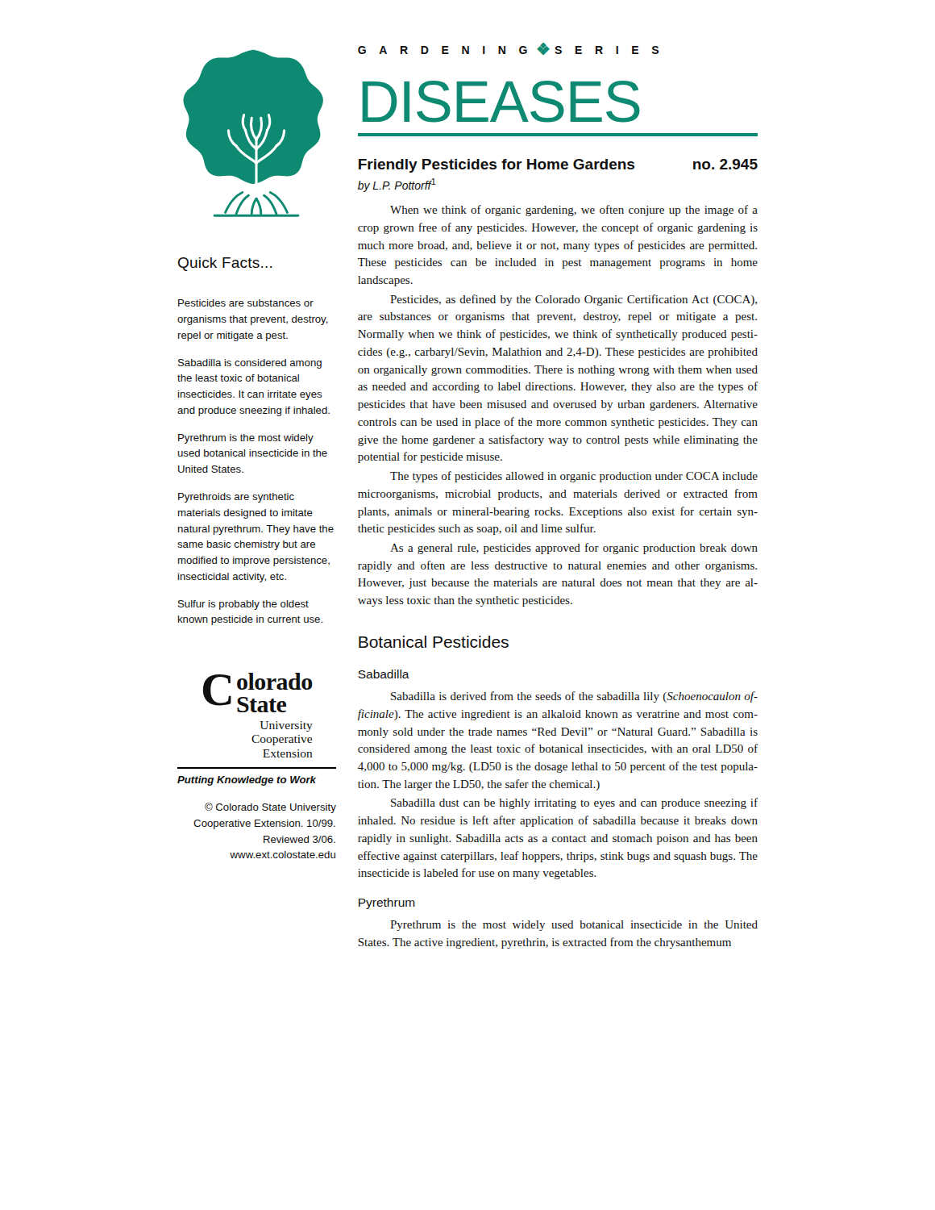Quick Facts...
Pesticides are substances or organisms that prevent, destroy, repel or mitigate a pest.
Sabadilla is considered among the least toxic of botanical insecticides. It can irritate eyes and produce sneezing if inhaled.
Pyrethrum is the most widely used botanical insecticide in the United States.
Pyrethroids are synthetic materials designed to imitate natural pyrethrum. They have the same basic chemistry but are modified to improve persistence, insecticidal activity, etc.
Sulfur is probably the oldest known pesticide in current use.
C oloradoState
University
Cooperative
Extension
Putting Knowledge to Work
© Colorado State University
Cooperative Extension. 10/99.
Reviewed 3/06.
www.ext.colostate.edu
G A R D E N I N G ❖ S E R I E S
DISEASES
Friendly Pesticides for Home Gardens no. 2.945
by L.P. Pottorff1
When we think of organic gardening, we often conjure up the image of a crop grown free of any pesticides. However, the concept of organic gardening is much more broad, and, believe it or not, many types of pesticides are permitted. These pesticides can be included in pest management programs in home landscapes.
Pesticides, as defined by the Colorado Organic Certification Act (COCA), are substances or organisms that prevent, destroy, repel or mitigate a pest. Normally when we think of pesticides, we think of synthetically produced pesticides (e.g., carbaryl/Sevin, Malathion and 2,4-D). These pesticides are prohibited on organically grown commodities. There is nothing wrong with them when used as needed and according to label directions. However, they also are the types of pesticides that have been misused and overused by urban gardeners. Alternative controls can be used in place of the more common synthetic pesticides. They can give the home gardener a satisfactory way to control pests while eliminating the potential for pesticide misuse.
The types of pesticides allowed in organic production under COCA include microorganisms, microbial products, and materials derived or extracted from plants, animals or mineral-bearing rocks. Exceptions also exist for certain synthetic pesticides such as soap, oil and lime sulfur.
As a general rule, pesticides approved for organic production break down rapidly and often are less destructive to natural enemies and other organisms. However, just because the materials are natural does not mean that they are always less toxic than the synthetic pesticides.
Botanical Pesticides
Sabadilla
Sabadilla is derived from the seeds of the sabadilla lily (Schoenocaulon officinale). The active ingredient is an alkaloid known as veratrine and most commonly sold under the trade names “Red Devil” or “Natural Guard.” Sabadilla is considered among the least toxic of botanical insecticides, with an oral LD50 of 4,000 to 5,000 mg/kg. (LD50 is the dosage lethal to 50 percent of the test population. The larger the LD50, the safer the chemical.)
Sabadilla dust can be highly irritating to eyes and can produce sneezing if inhaled. No residue is left after application of sabadilla because it breaks down rapidly in sunlight. Sabadilla acts as a contact and stomach poison and has been effective against caterpillars, leaf hoppers, thrips, stink bugs and squash bugs. The insecticide is labeled for use on many vegetables.
Pyrethrum
Pyrethrum is the most widely used botanical insecticide in the United States. The active ingredient, pyrethrin, is extracted from the chrysanthemum